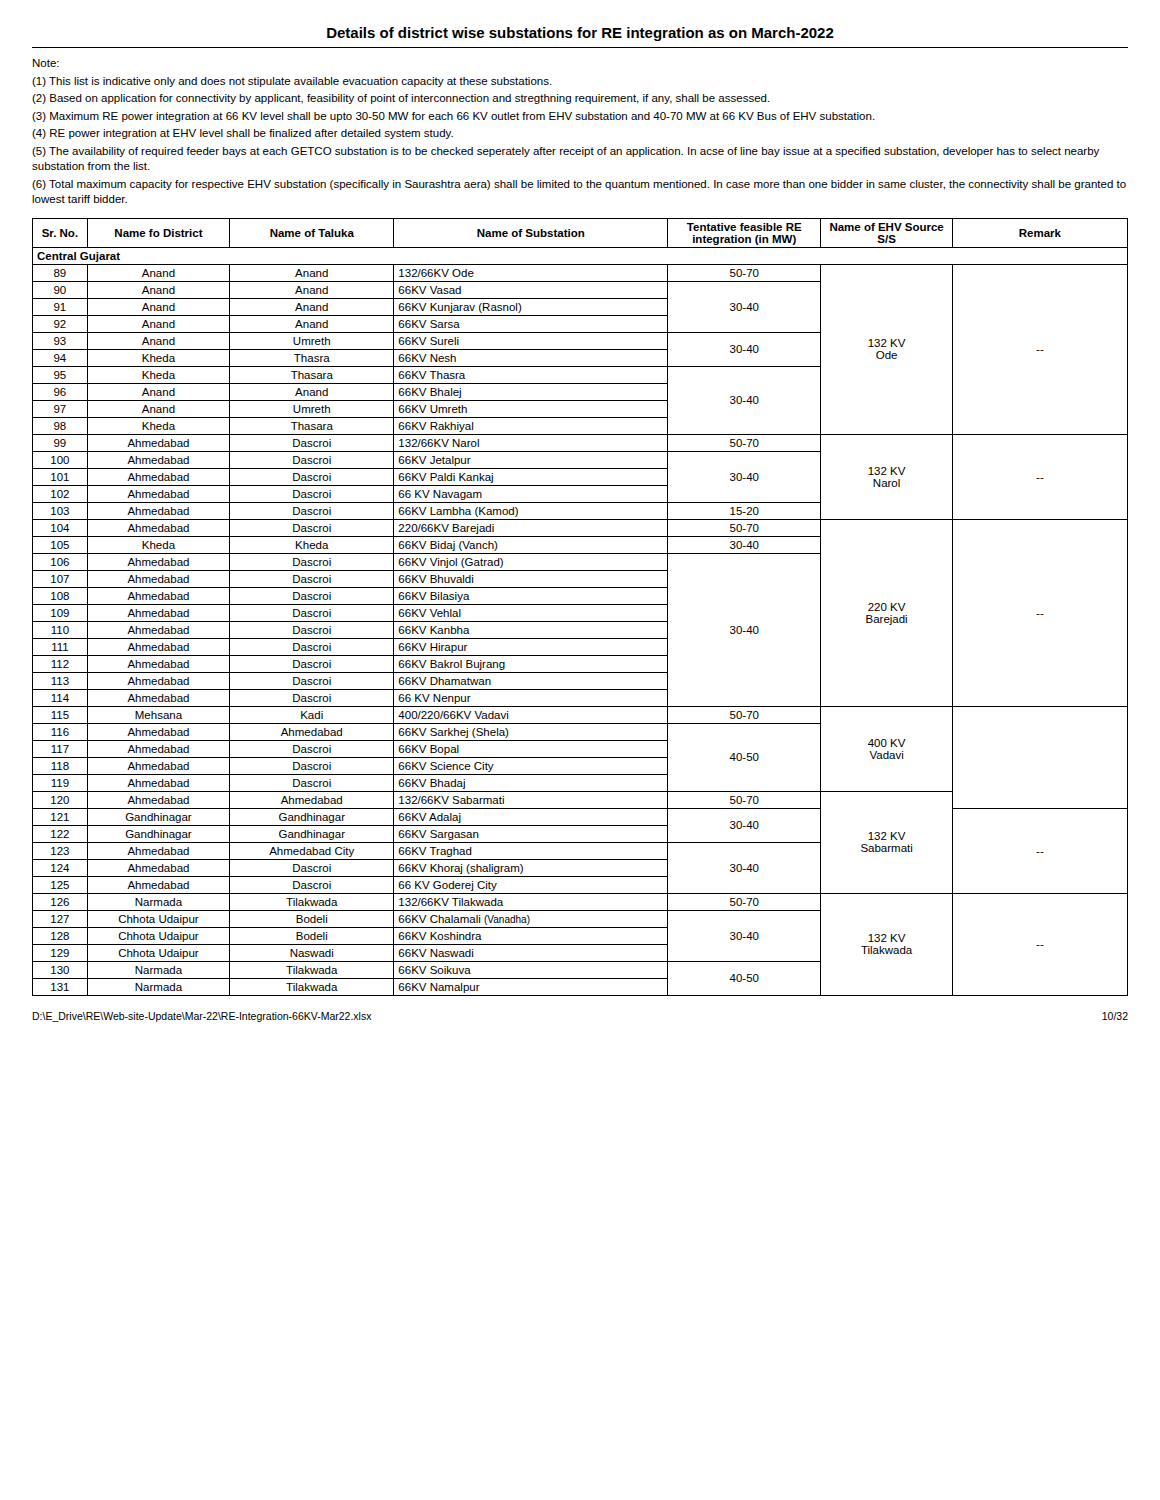Details of district wise substations for RE integration as on March-2022
Note:
(1) This list is indicative only and does not stipulate available evacuation capacity at these substations.
(2) Based on application for connectivity by applicant, feasibility of point of interconnection and stregthning requirement, if any, shall be assessed.
(3) Maximum RE power integration at 66 KV level shall be upto 30-50 MW for each 66 KV outlet from EHV substation and 40-70 MW at 66 KV Bus of EHV substation.
(4) RE power integration at EHV level shall be finalized after detailed system study.
(5) The availability of required feeder bays at each GETCO substation is to be checked seperately after receipt of an application. In acse of line bay issue at a specified substation, developer has to select nearby substation from the list.
(6) Total maximum capacity for respective EHV substation (specifically in Saurashtra aera) shall be limited to the quantum mentioned. In case more than one bidder in same cluster, the connectivity shall be granted to lowest tariff bidder.
| Sr. No. | Name fo District | Name of Taluka | Name of Substation | Tentative feasible RE integration (in MW) | Name of EHV Source S/S | Remark |
| --- | --- | --- | --- | --- | --- | --- |
| Central Gujarat |
| 89 | Anand | Anand | 132/66KV Ode | 50-70 | 132 KV Ode | -- |
| 90 | Anand | Anand | 66KV Vasad | 30-40 |
| 91 | Anand | Anand | 66KV Kunjarav (Rasnol) |
| 92 | Anand | Anand | 66KV Sarsa |
| 93 | Anand | Umreth | 66KV Sureli | 30-40 |
| 94 | Kheda | Thasra | 66KV Nesh |
| 95 | Kheda | Thasara | 66KV Thasra | 30-40 |
| 96 | Anand | Anand | 66KV Bhalej |
| 97 | Anand | Umreth | 66KV Umreth |
| 98 | Kheda | Thasara | 66KV Rakhiyal |
| 99 | Ahmedabad | Dascroi | 132/66KV Narol | 50-70 | 132 KV Narol | -- |
| 100 | Ahmedabad | Dascroi | 66KV Jetalpur | 30-40 |
| 101 | Ahmedabad | Dascroi | 66KV Paldi Kankaj |
| 102 | Ahmedabad | Dascroi | 66 KV Navagam |
| 103 | Ahmedabad | Dascroi | 66KV Lambha (Kamod) | 15-20 |
| 104 | Ahmedabad | Dascroi | 220/66KV Barejadi | 50-70 | 220 KV Barejadi | -- |
| 105 | Kheda | Kheda | 66KV Bidaj (Vanch) | 30-40 |
| 106 | Ahmedabad | Dascroi | 66KV Vinjol (Gatrad) | 30-40 |
| 107 | Ahmedabad | Dascroi | 66KV Bhuvaldi |
| 108 | Ahmedabad | Dascroi | 66KV Bilasiya |
| 109 | Ahmedabad | Dascroi | 66KV Vehlal |
| 110 | Ahmedabad | Dascroi | 66KV Kanbha |
| 111 | Ahmedabad | Dascroi | 66KV Hirapur |
| 112 | Ahmedabad | Dascroi | 66KV Bakrol Bujrang |
| 113 | Ahmedabad | Dascroi | 66KV Dhamatwan |
| 114 | Ahmedabad | Dascroi | 66 KV Nenpur |
| 115 | Mehsana | Kadi | 400/220/66KV Vadavi | 50-70 | 400 KV Vadavi | |
| 116 | Ahmedabad | Ahmedabad | 66KV Sarkhej (Shela) | 40-50 |
| 117 | Ahmedabad | Dascroi | 66KV Bopal |
| 118 | Ahmedabad | Dascroi | 66KV Science City |
| 119 | Ahmedabad | Dascroi | 66KV Bhadaj |
| 120 | Ahmedabad | Ahmedabad | 132/66KV Sabarmati | 50-70 | 132 KV Sabarmati |
| 121 | Gandhinagar | Gandhinagar | 66KV Adalaj | 30-40 | -- |
| 122 | Gandhinagar | Gandhinagar | 66KV Sargasan |
| 123 | Ahmedabad | Ahmedabad City | 66KV Traghad | 30-40 |
| 124 | Ahmedabad | Dascroi | 66KV Khoraj (shaligram) |
| 125 | Ahmedabad | Dascroi | 66 KV Goderej City |
| 126 | Narmada | Tilakwada | 132/66KV Tilakwada | 50-70 | 132 KV Tilakwada | -- |
| 127 | Chhota Udaipur | Bodeli | 66KV Chalamali (Vanadha) | 30-40 |
| 128 | Chhota Udaipur | Bodeli | 66KV Koshindra |
| 129 | Chhota Udaipur | Naswadi | 66KV Naswadi |
| 130 | Narmada | Tilakwada | 66KV Soikuva | 40-50 |
| 131 | Narmada | Tilakwada | 66KV Namalpur |
D:\E_Drive\RE\Web-site-Update\Mar-22\RE-Integration-66KV-Mar22.xlsx 10/32